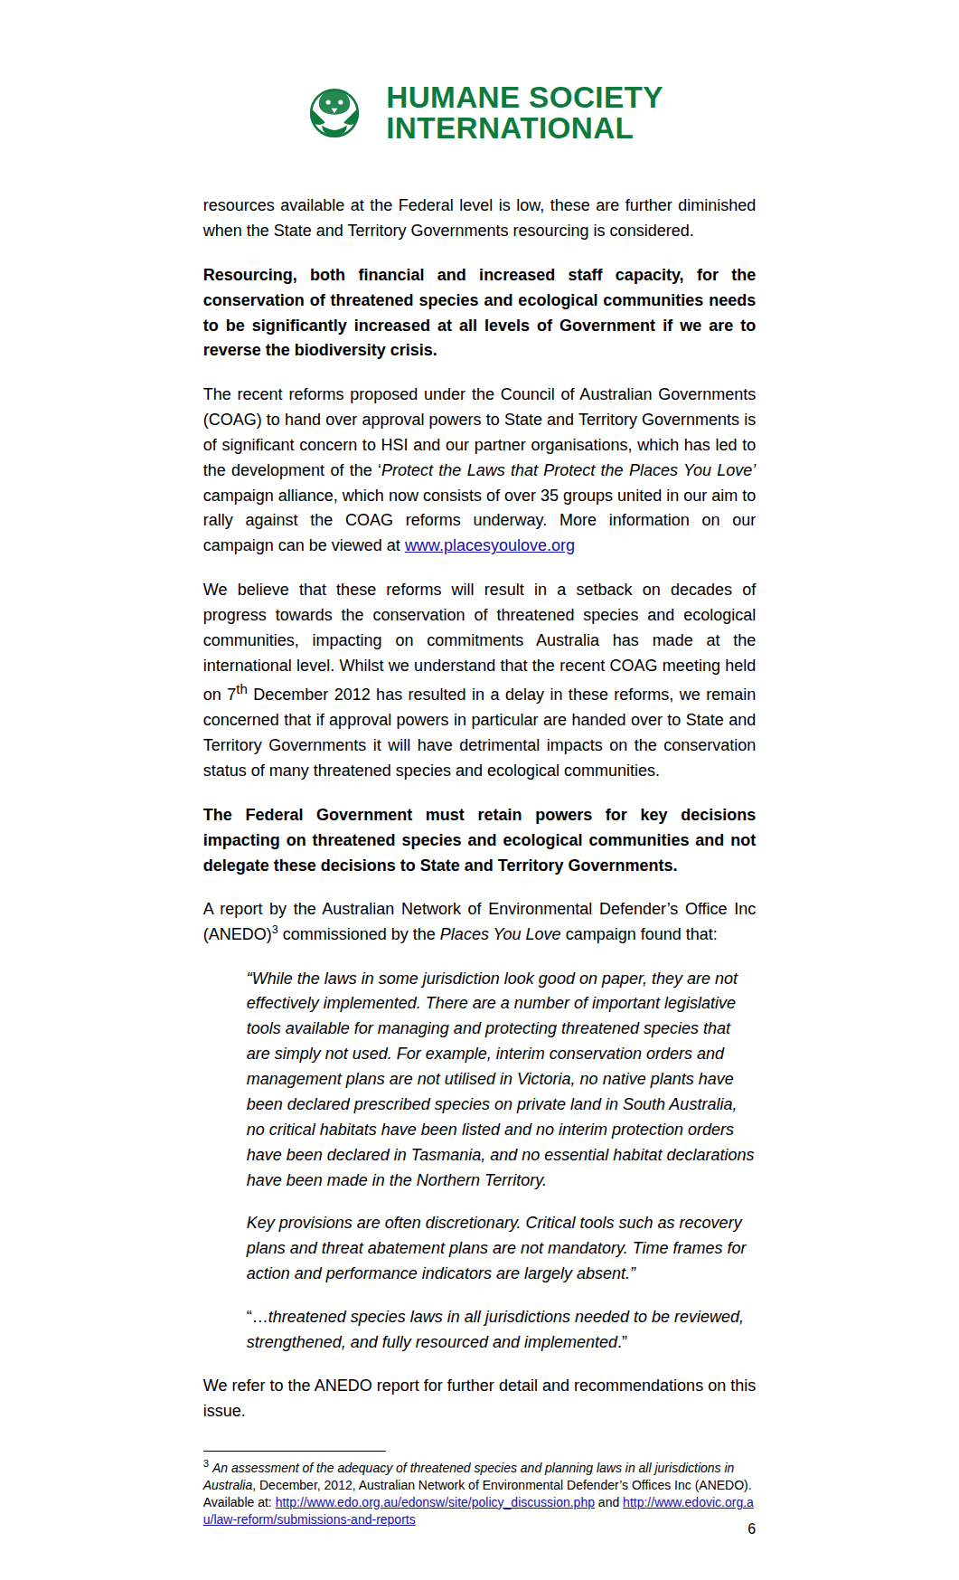HUMANE SOCIETY INTERNATIONAL
resources available at the Federal level is low, these are further diminished when the State and Territory Governments resourcing is considered.
Resourcing, both financial and increased staff capacity, for the conservation of threatened species and ecological communities needs to be significantly increased at all levels of Government if we are to reverse the biodiversity crisis.
The recent reforms proposed under the Council of Australian Governments (COAG) to hand over approval powers to State and Territory Governments is of significant concern to HSI and our partner organisations, which has led to the development of the ‘Protect the Laws that Protect the Places You Love’ campaign alliance, which now consists of over 35 groups united in our aim to rally against the COAG reforms underway. More information on our campaign can be viewed at www.placesyoulove.org
We believe that these reforms will result in a setback on decades of progress towards the conservation of threatened species and ecological communities, impacting on commitments Australia has made at the international level. Whilst we understand that the recent COAG meeting held on 7th December 2012 has resulted in a delay in these reforms, we remain concerned that if approval powers in particular are handed over to State and Territory Governments it will have detrimental impacts on the conservation status of many threatened species and ecological communities.
The Federal Government must retain powers for key decisions impacting on threatened species and ecological communities and not delegate these decisions to State and Territory Governments.
A report by the Australian Network of Environmental Defender’s Office Inc (ANEDO)3 commissioned by the Places You Love campaign found that:
“While the laws in some jurisdiction look good on paper, they are not effectively implemented. There are a number of important legislative tools available for managing and protecting threatened species that are simply not used. For example, interim conservation orders and management plans are not utilised in Victoria, no native plants have been declared prescribed species on private land in South Australia, no critical habitats have been listed and no interim protection orders have been declared in Tasmania, and no essential habitat declarations have been made in the Northern Territory.
Key provisions are often discretionary. Critical tools such as recovery plans and threat abatement plans are not mandatory. Time frames for action and performance indicators are largely absent.”
“…threatened species laws in all jurisdictions needed to be reviewed, strengthened, and fully resourced and implemented.”
We refer to the ANEDO report for further detail and recommendations on this issue.
3 An assessment of the adequacy of threatened species and planning laws in all jurisdictions in Australia, December, 2012, Australian Network of Environmental Defender’s Offices Inc (ANEDO). Available at: http://www.edo.org.au/edonsw/site/policy_discussion.php and http://www.edovic.org.au/law-reform/submissions-and-reports
6